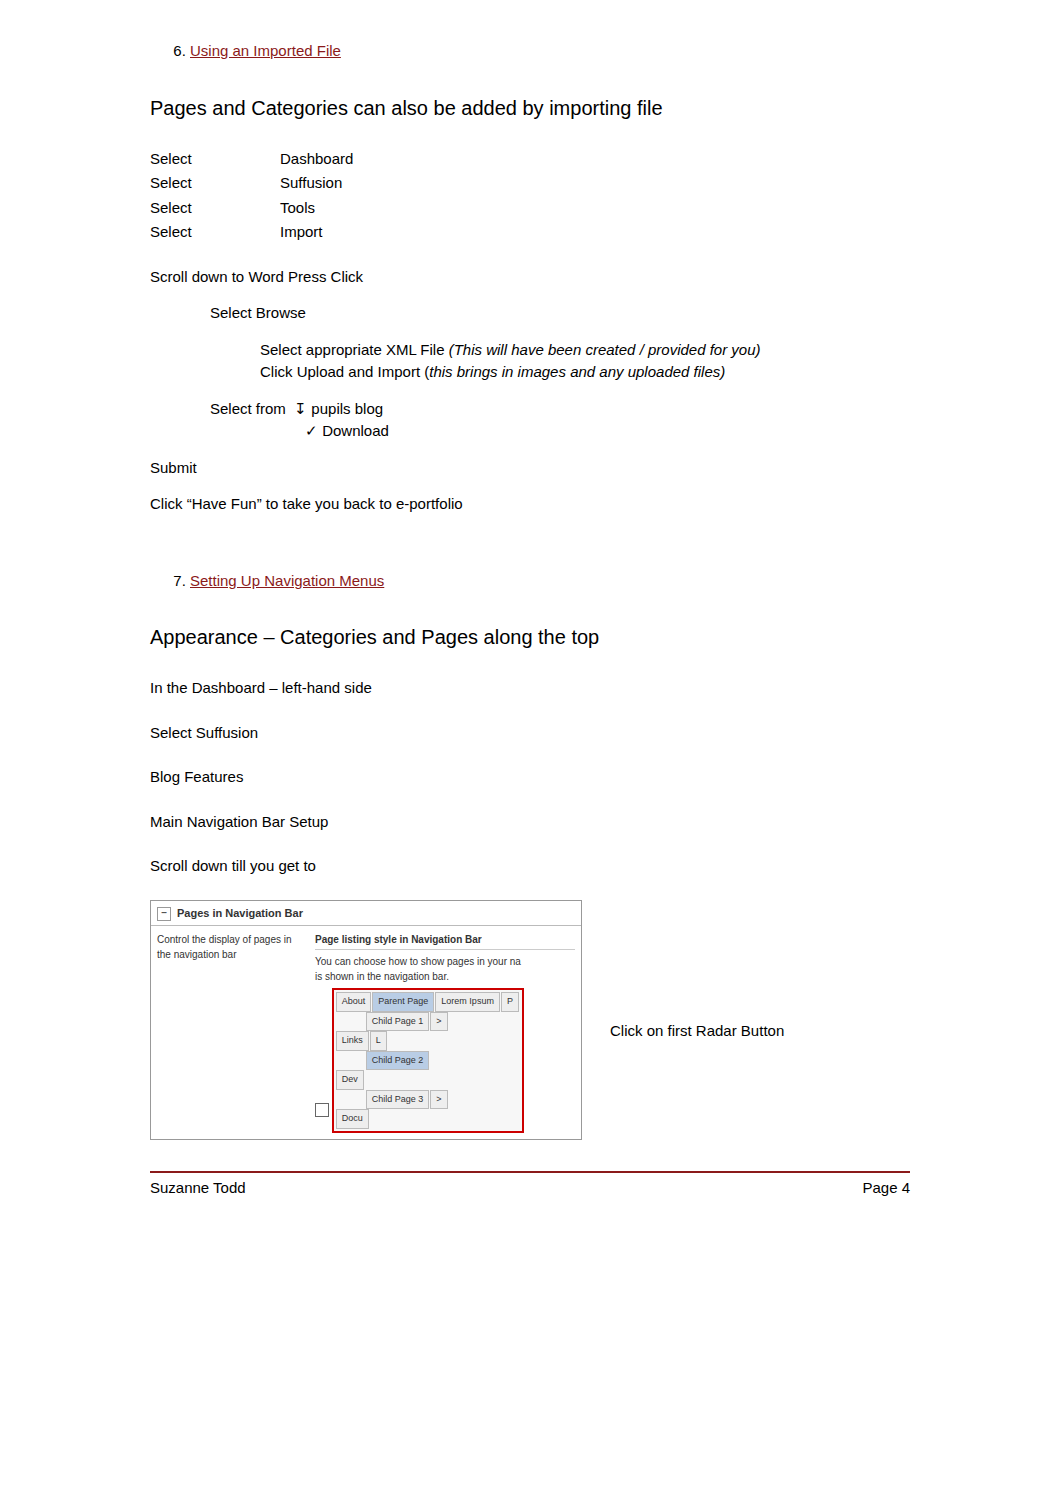Using an Imported File
Pages and Categories can also be added by importing file
| Select | Dashboard |
| Select | Suffusion |
| Select | Tools |
| Select | Import |
Scroll down to Word Press Click
Select Browse
Select appropriate XML File (This will have been created / provided for you)
Click Upload and Import (this brings in images and any uploaded files)
Select from ↧ pupils blog
✓ Download
Submit
Click “Have Fun” to take you back to e-portfolio
Setting Up Navigation Menus
Appearance – Categories and Pages along the top
In the Dashboard – left-hand side
Select Suffusion
Blog Features
Main Navigation Bar Setup
Scroll down till you get to
–Pages in Navigation Bar
Control the display of pages in the navigation bar
Page listing style in Navigation Bar
You can choose how to show pages in your na
is shown in the navigation bar.
About
Parent Page
Lorem Ipsum
P
Child Page 1
>
Links
L
Child Page 2
Dev
Child Page 3
>
Docu
Click on first Radar Button
Suzanne Todd Page 4